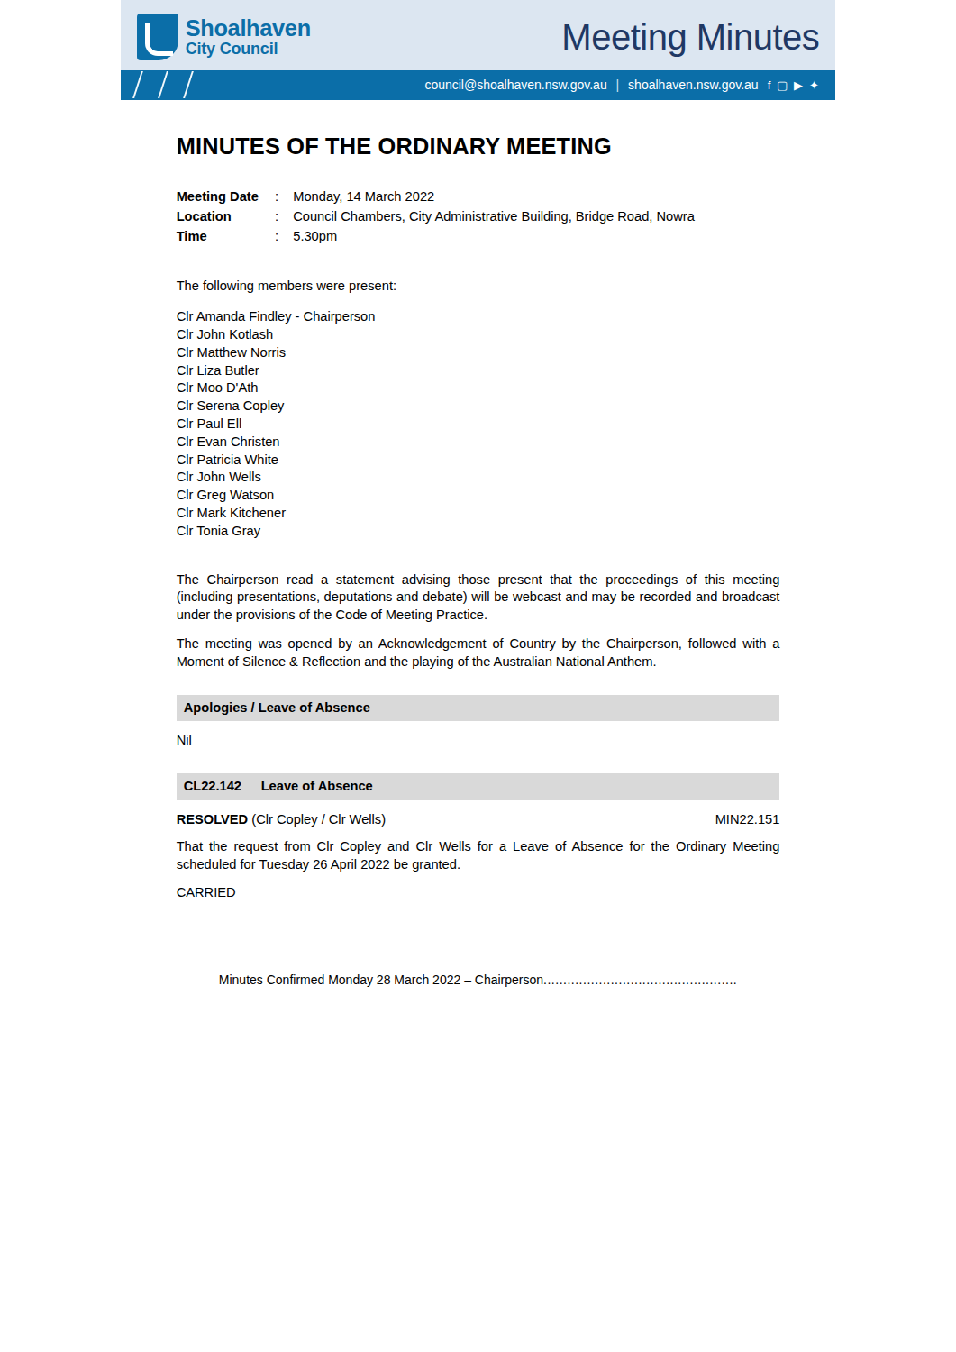Shoalhaven
City Council
Meeting Minutes
council@shoalhaven.nsw.gov.au | shoalhaven.nsw.gov.au
f▢▶✦
MINUTES OF THE ORDINARY MEETING
| Meeting Date | : Monday, 14 March 2022 |
| Location | : Council Chambers, City Administrative Building, Bridge Road, Nowra |
| Time | : 5.30pm |
The following members were present:
Clr Amanda Findley - Chairperson
Clr John Kotlash
Clr Matthew Norris
Clr Liza Butler
Clr Moo D'Ath
Clr Serena Copley
Clr Paul Ell
Clr Evan Christen
Clr Patricia White
Clr John Wells
Clr Greg Watson
Clr Mark Kitchener
Clr Tonia Gray
The Chairperson read a statement advising those present that the proceedings of this meeting (including presentations, deputations and debate) will be webcast and may be recorded and broadcast under the provisions of the Code of Meeting Practice.
The meeting was opened by an Acknowledgement of Country by the Chairperson, followed with a Moment of Silence & Reflection and the playing of the Australian National Anthem.
Apologies / Leave of Absence
Nil
CL22.142 Leave of Absence
RESOLVED (Clr Copley / Clr Wells)
MIN22.151
That the request from Clr Copley and Clr Wells for a Leave of Absence for the Ordinary Meeting scheduled for Tuesday 26 April 2022 be granted.
CARRIED
Minutes Confirmed Monday 28 March 2022 – Chairperson.................................................